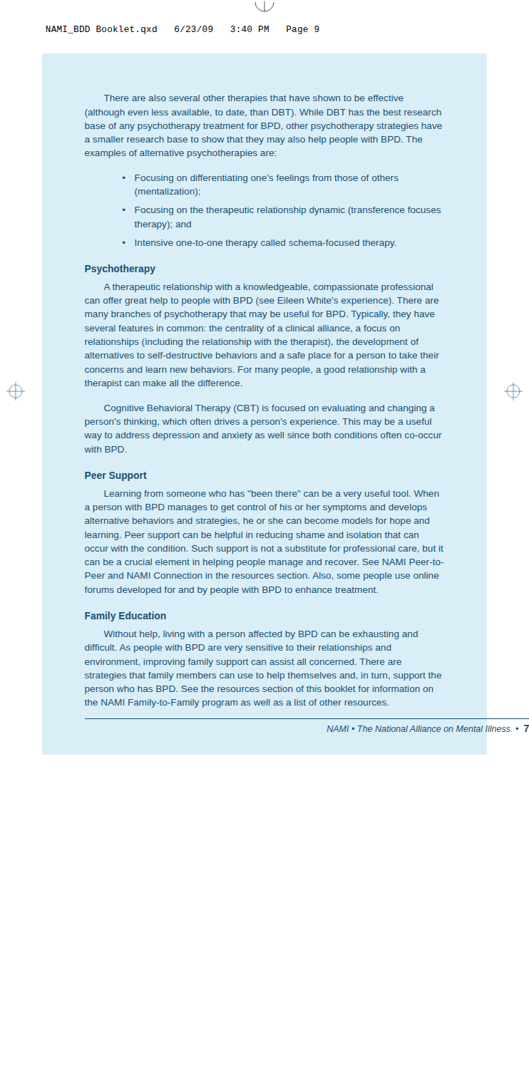NAMI_BDD Booklet.qxd 6/23/09 3:40 PM Page 9
There are also several other therapies that have shown to be effective (although even less available, to date, than DBT). While DBT has the best research base of any psychotherapy treatment for BPD, other psychotherapy strategies have a smaller research base to show that they may also help people with BPD. The examples of alternative psychotherapies are:
Focusing on differentiating one's feelings from those of others (mentalization);
Focusing on the therapeutic relationship dynamic (transference focuses therapy); and
Intensive one-to-one therapy called schema-focused therapy.
Psychotherapy
A therapeutic relationship with a knowledgeable, compassionate professional can offer great help to people with BPD (see Eileen White's experience). There are many branches of psychotherapy that may be useful for BPD. Typically, they have several features in common: the centrality of a clinical alliance, a focus on relationships (including the relationship with the therapist), the development of alternatives to self-destructive behaviors and a safe place for a person to take their concerns and learn new behaviors. For many people, a good relationship with a therapist can make all the difference.
Cognitive Behavioral Therapy (CBT) is focused on evaluating and changing a person's thinking, which often drives a person's experience. This may be a useful way to address depression and anxiety as well since both conditions often co-occur with BPD.
Peer Support
Learning from someone who has "been there" can be a very useful tool. When a person with BPD manages to get control of his or her symptoms and develops alternative behaviors and strategies, he or she can become models for hope and learning. Peer support can be helpful in reducing shame and isolation that can occur with the condition. Such support is not a substitute for professional care, but it can be a crucial element in helping people manage and recover. See NAMI Peer-to-Peer and NAMI Connection in the resources section. Also, some people use online forums developed for and by people with BPD to enhance treatment.
Family Education
Without help, living with a person affected by BPD can be exhausting and difficult. As people with BPD are very sensitive to their relationships and environment, improving family support can assist all concerned. There are strategies that family members can use to help themselves and, in turn, support the person who has BPD. See the resources section of this booklet for information on the NAMI Family-to-Family program as well as a list of other resources.
NAMI • The National Alliance on Mental Illness • 7